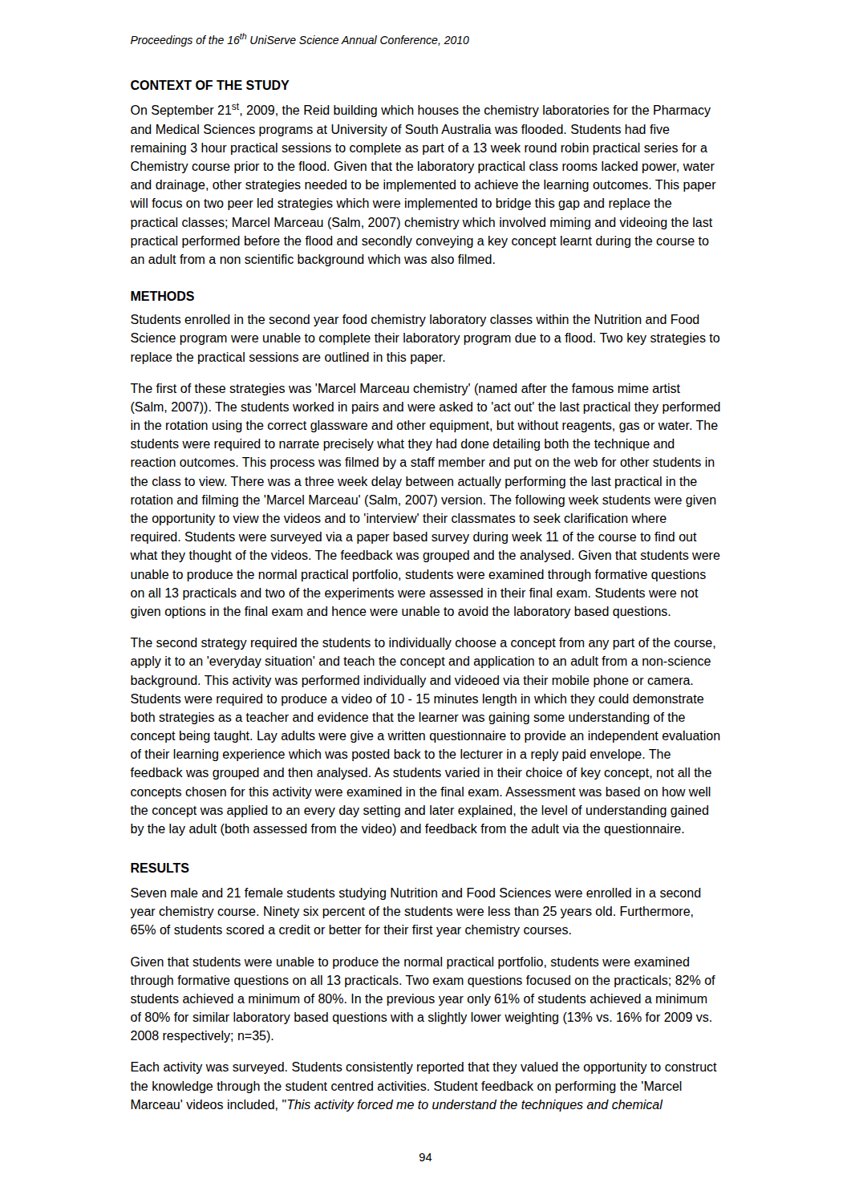Proceedings of the 16th UniServe Science Annual Conference, 2010
Context of the Study
On September 21st, 2009, the Reid building which houses the chemistry laboratories for the Pharmacy and Medical Sciences programs at University of South Australia was flooded. Students had five remaining 3 hour practical sessions to complete as part of a 13 week round robin practical series for a Chemistry course prior to the flood. Given that the laboratory practical class rooms lacked power, water and drainage, other strategies needed to be implemented to achieve the learning outcomes. This paper will focus on two peer led strategies which were implemented to bridge this gap and replace the practical classes; Marcel Marceau (Salm, 2007) chemistry which involved miming and videoing the last practical performed before the flood and secondly conveying a key concept learnt during the course to an adult from a non scientific background which was also filmed.
Methods
Students enrolled in the second year food chemistry laboratory classes within the Nutrition and Food Science program were unable to complete their laboratory program due to a flood. Two key strategies to replace the practical sessions are outlined in this paper.
The first of these strategies was 'Marcel Marceau chemistry' (named after the famous mime artist (Salm, 2007)). The students worked in pairs and were asked to 'act out' the last practical they performed in the rotation using the correct glassware and other equipment, but without reagents, gas or water. The students were required to narrate precisely what they had done detailing both the technique and reaction outcomes. This process was filmed by a staff member and put on the web for other students in the class to view. There was a three week delay between actually performing the last practical in the rotation and filming the 'Marcel Marceau' (Salm, 2007) version. The following week students were given the opportunity to view the videos and to 'interview' their classmates to seek clarification where required. Students were surveyed via a paper based survey during week 11 of the course to find out what they thought of the videos. The feedback was grouped and the analysed. Given that students were unable to produce the normal practical portfolio, students were examined through formative questions on all 13 practicals and two of the experiments were assessed in their final exam. Students were not given options in the final exam and hence were unable to avoid the laboratory based questions.
The second strategy required the students to individually choose a concept from any part of the course, apply it to an 'everyday situation' and teach the concept and application to an adult from a non-science background. This activity was performed individually and videoed via their mobile phone or camera. Students were required to produce a video of 10 - 15 minutes length in which they could demonstrate both strategies as a teacher and evidence that the learner was gaining some understanding of the concept being taught. Lay adults were give a written questionnaire to provide an independent evaluation of their learning experience which was posted back to the lecturer in a reply paid envelope. The feedback was grouped and then analysed. As students varied in their choice of key concept, not all the concepts chosen for this activity were examined in the final exam. Assessment was based on how well the concept was applied to an every day setting and later explained, the level of understanding gained by the lay adult (both assessed from the video) and feedback from the adult via the questionnaire.
Results
Seven male and 21 female students studying Nutrition and Food Sciences were enrolled in a second year chemistry course. Ninety six percent of the students were less than 25 years old. Furthermore, 65% of students scored a credit or better for their first year chemistry courses.
Given that students were unable to produce the normal practical portfolio, students were examined through formative questions on all 13 practicals. Two exam questions focused on the practicals; 82% of students achieved a minimum of 80%. In the previous year only 61% of students achieved a minimum of 80% for similar laboratory based questions with a slightly lower weighting (13% vs. 16% for 2009 vs. 2008 respectively; n=35).
Each activity was surveyed. Students consistently reported that they valued the opportunity to construct the knowledge through the student centred activities. Student feedback on performing the 'Marcel Marceau' videos included, "This activity forced me to understand the techniques and chemical
94